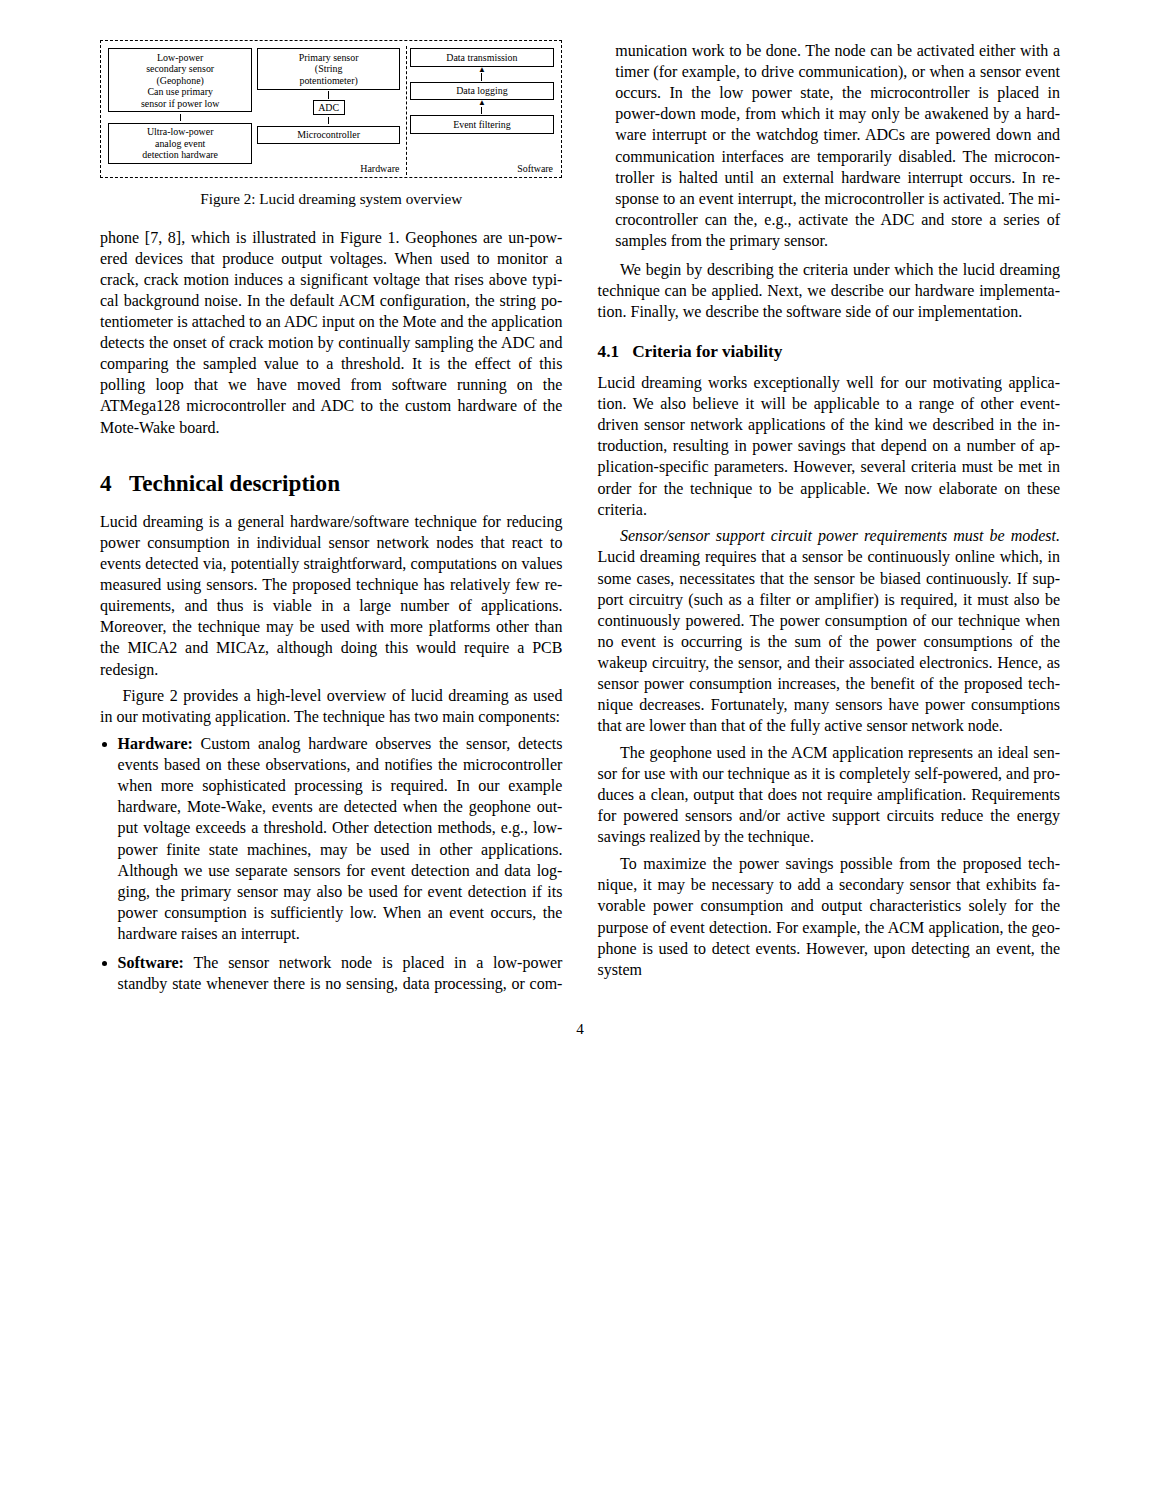Low-power
secondary sensor
(Geophone)
Can use primary
sensor if power low
Ultra-low-power
analog event
detection hardware
Primary sensor
(String
potentiometer)
ADC
Microcontroller
Hardware
Data transmission
▲
Data logging
▲
Event filtering
Software
Figure 2: Lucid dreaming system overview
phone [7, 8], which is illustrated in Figure 1. Geophones are un-powered devices that produce output voltages. When used to monitor a crack, crack motion induces a significant voltage that rises above typical background noise. In the default ACM configuration, the string potentiometer is attached to an ADC input on the Mote and the application detects the onset of crack motion by continually sampling the ADC and comparing the sampled value to a threshold. It is the effect of this polling loop that we have moved from software running on the ATMega128 microcontroller and ADC to the custom hardware of the Mote-Wake board.
4 Technical description
Lucid dreaming is a general hardware/software technique for reducing power consumption in individual sensor network nodes that react to events detected via, potentially straightforward, computations on values measured using sensors. The proposed technique has relatively few requirements, and thus is viable in a large number of applications. Moreover, the technique may be used with more platforms other than the MICA2 and MICAz, although doing this would require a PCB redesign.
Figure 2 provides a high-level overview of lucid dreaming as used in our motivating application. The technique has two main components:
Hardware: Custom analog hardware observes the sensor, detects events based on these observations, and notifies the microcontroller when more sophisticated processing is required. In our example hardware, Mote-Wake, events are detected when the geophone output voltage exceeds a threshold. Other detection methods, e.g., low-power finite state machines, may be used in other applications. Although we use separate sensors for event detection and data logging, the primary sensor may also be used for event detection if its power consumption is sufficiently low. When an event occurs, the hardware raises an interrupt.
Software: The sensor network node is placed in a low-power standby state whenever there is no sensing, data processing, or communication work to be done. The node can be activated either with a timer (for example, to drive communication), or when a sensor event occurs. In the low power state, the microcontroller is placed in power-down mode, from which it may only be awakened by a hardware interrupt or the watchdog timer. ADCs are powered down and communication interfaces are temporarily disabled. The microcontroller is halted until an external hardware interrupt occurs. In response to an event interrupt, the microcontroller is activated. The microcontroller can the, e.g., activate the ADC and store a series of samples from the primary sensor.
We begin by describing the criteria under which the lucid dreaming technique can be applied. Next, we describe our hardware implementation. Finally, we describe the software side of our implementation.
4.1 Criteria for viability
Lucid dreaming works exceptionally well for our motivating application. We also believe it will be applicable to a range of other event-driven sensor network applications of the kind we described in the introduction, resulting in power savings that depend on a number of application-specific parameters. However, several criteria must be met in order for the technique to be applicable. We now elaborate on these criteria.
Sensor/sensor support circuit power requirements must be modest. Lucid dreaming requires that a sensor be continuously online which, in some cases, necessitates that the sensor be biased continuously. If support circuitry (such as a filter or amplifier) is required, it must also be continuously powered. The power consumption of our technique when no event is occurring is the sum of the power consumptions of the wakeup circuitry, the sensor, and their associated electronics. Hence, as sensor power consumption increases, the benefit of the proposed technique decreases. Fortunately, many sensors have power consumptions that are lower than that of the fully active sensor network node.
The geophone used in the ACM application represents an ideal sensor for use with our technique as it is completely self-powered, and produces a clean, output that does not require amplification. Requirements for powered sensors and/or active support circuits reduce the energy savings realized by the technique.
To maximize the power savings possible from the proposed technique, it may be necessary to add a secondary sensor that exhibits favorable power consumption and output characteristics solely for the purpose of event detection. For example, the ACM application, the geophone is used to detect events. However, upon detecting an event, the system
4